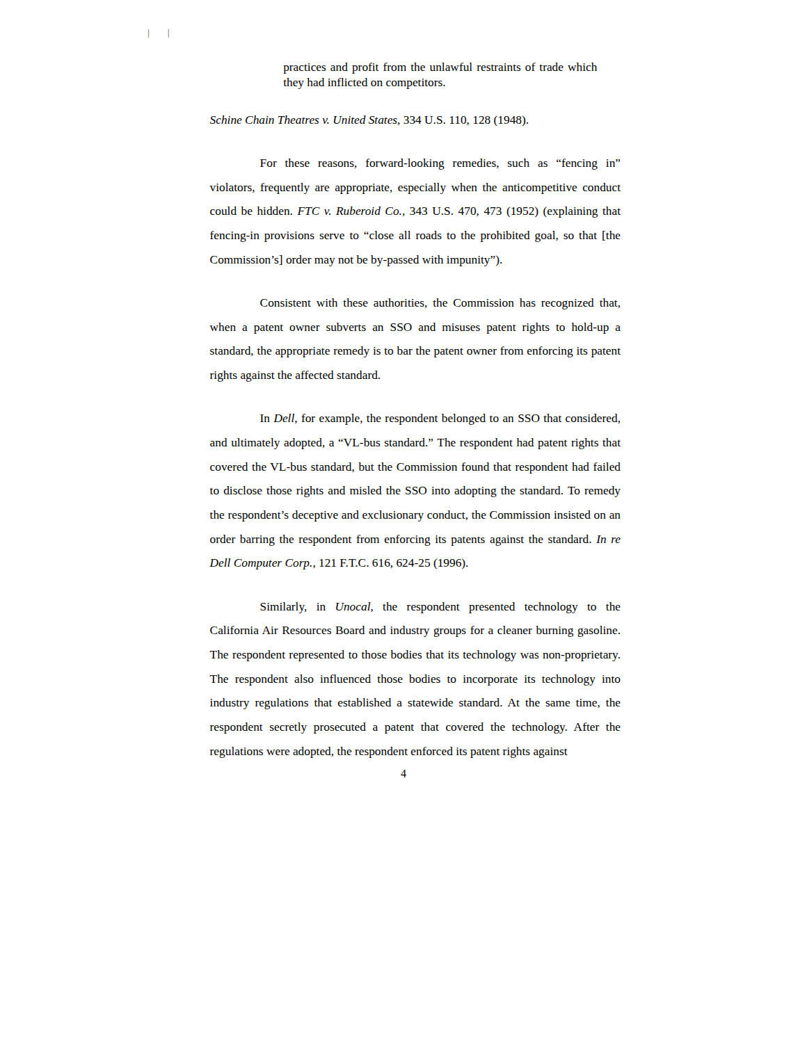| |
practices and profit from the unlawful restraints of trade which they had inflicted on competitors.
Schine Chain Theatres v. United States, 334 U.S. 110, 128 (1948).
For these reasons, forward-looking remedies, such as “fencing in” violators, frequently are appropriate, especially when the anticompetitive conduct could be hidden. FTC v. Ruberoid Co., 343 U.S. 470, 473 (1952) (explaining that fencing-in provisions serve to “close all roads to the prohibited goal, so that [the Commission’s] order may not be by-passed with impunity”).
Consistent with these authorities, the Commission has recognized that, when a patent owner subverts an SSO and misuses patent rights to hold-up a standard, the appropriate remedy is to bar the patent owner from enforcing its patent rights against the affected standard.
In Dell, for example, the respondent belonged to an SSO that considered, and ultimately adopted, a “VL-bus standard.” The respondent had patent rights that covered the VL-bus standard, but the Commission found that respondent had failed to disclose those rights and misled the SSO into adopting the standard. To remedy the respondent’s deceptive and exclusionary conduct, the Commission insisted on an order barring the respondent from enforcing its patents against the standard. In re Dell Computer Corp., 121 F.T.C. 616, 624-25 (1996).
Similarly, in Unocal, the respondent presented technology to the California Air Resources Board and industry groups for a cleaner burning gasoline. The respondent represented to those bodies that its technology was non-proprietary. The respondent also influenced those bodies to incorporate its technology into industry regulations that established a statewide standard. At the same time, the respondent secretly prosecuted a patent that covered the technology. After the regulations were adopted, the respondent enforced its patent rights against
4